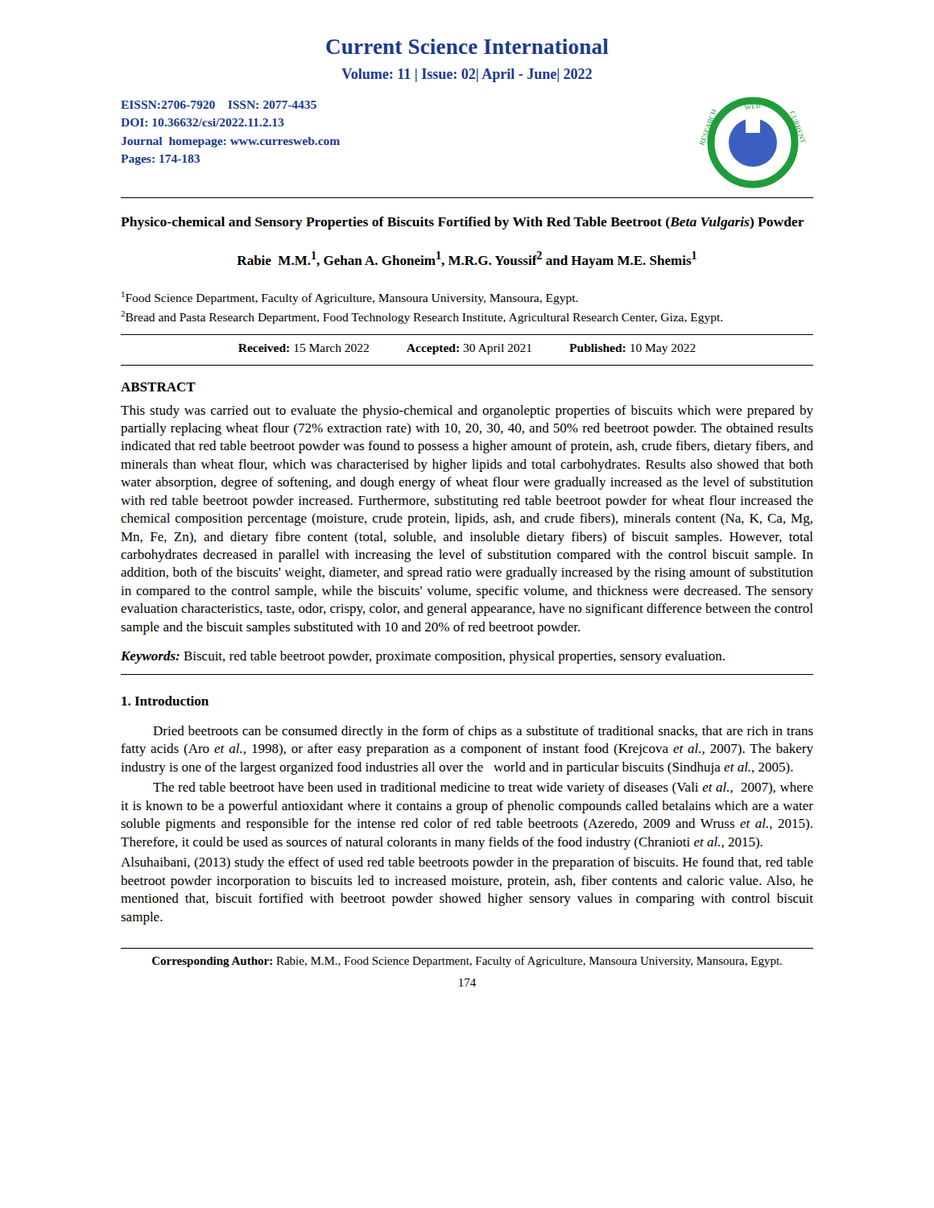Current Science International
Volume: 11 | Issue: 02| April - June| 2022
EISSN:2706-7920 ISSN: 2077-4435
DOI: 10.36632/csi/2022.11.2.13
Journal homepage: www.curresweb.com
Pages: 174-183
WEB CURRENT RESEARCH
Physico-chemical and Sensory Properties of Biscuits Fortified by With Red Table Beetroot (Beta Vulgaris) Powder
Rabie M.M.1, Gehan A. Ghoneim1, M.R.G. Youssif2 and Hayam M.E. Shemis1
1Food Science Department, Faculty of Agriculture, Mansoura University, Mansoura, Egypt.
2Bread and Pasta Research Department, Food Technology Research Institute, Agricultural Research Center, Giza, Egypt.
Received: 15 March 2022 Accepted: 30 April 2021 Published: 10 May 2022
ABSTRACT
This study was carried out to evaluate the physio-chemical and organoleptic properties of biscuits which were prepared by partially replacing wheat flour (72% extraction rate) with 10, 20, 30, 40, and 50% red beetroot powder. The obtained results indicated that red table beetroot powder was found to possess a higher amount of protein, ash, crude fibers, dietary fibers, and minerals than wheat flour, which was characterised by higher lipids and total carbohydrates. Results also showed that both water absorption, degree of softening, and dough energy of wheat flour were gradually increased as the level of substitution with red table beetroot powder increased. Furthermore, substituting red table beetroot powder for wheat flour increased the chemical composition percentage (moisture, crude protein, lipids, ash, and crude fibers), minerals content (Na, K, Ca, Mg, Mn, Fe, Zn), and dietary fibre content (total, soluble, and insoluble dietary fibers) of biscuit samples. However, total carbohydrates decreased in parallel with increasing the level of substitution compared with the control biscuit sample. In addition, both of the biscuits' weight, diameter, and spread ratio were gradually increased by the rising amount of substitution in compared to the control sample, while the biscuits' volume, specific volume, and thickness were decreased. The sensory evaluation characteristics, taste, odor, crispy, color, and general appearance, have no significant difference between the control sample and the biscuit samples substituted with 10 and 20% of red beetroot powder.
Keywords: Biscuit, red table beetroot powder, proximate composition, physical properties, sensory evaluation.
1. Introduction
Dried beetroots can be consumed directly in the form of chips as a substitute of traditional snacks, that are rich in trans fatty acids (Aro et al., 1998), or after easy preparation as a component of instant food (Krejcova et al., 2007). The bakery industry is one of the largest organized food industries all over the world and in particular biscuits (Sindhuja et al., 2005).
The red table beetroot have been used in traditional medicine to treat wide variety of diseases (Vali et al., 2007), where it is known to be a powerful antioxidant where it contains a group of phenolic compounds called betalains which are a water soluble pigments and responsible for the intense red color of red table beetroots (Azeredo, 2009 and Wruss et al., 2015). Therefore, it could be used as sources of natural colorants in many fields of the food industry (Chranioti et al., 2015).
Alsuhaibani, (2013) study the effect of used red table beetroots powder in the preparation of biscuits. He found that, red table beetroot powder incorporation to biscuits led to increased moisture, protein, ash, fiber contents and caloric value. Also, he mentioned that, biscuit fortified with beetroot powder showed higher sensory values in comparing with control biscuit sample.
Corresponding Author: Rabie, M.M., Food Science Department, Faculty of Agriculture, Mansoura University, Mansoura, Egypt.
174